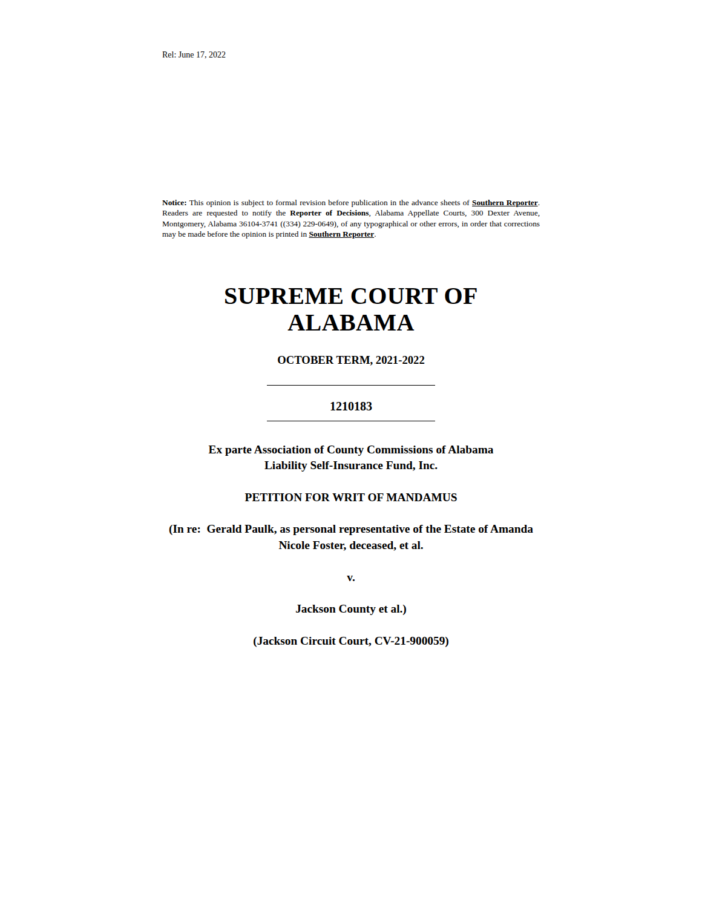Rel: June 17, 2022
Notice: This opinion is subject to formal revision before publication in the advance sheets of Southern Reporter. Readers are requested to notify the Reporter of Decisions, Alabama Appellate Courts, 300 Dexter Avenue, Montgomery, Alabama 36104-3741 ((334) 229-0649), of any typographical or other errors, in order that corrections may be made before the opinion is printed in Southern Reporter.
SUPREME COURT OF ALABAMA
OCTOBER TERM, 2021-2022
1210183
Ex parte Association of County Commissions of Alabama
Liability Self-Insurance Fund, Inc.
PETITION FOR WRIT OF MANDAMUS
(In re: Gerald Paulk, as personal representative of the Estate of Amanda Nicole Foster, deceased, et al.
v.
Jackson County et al.)
(Jackson Circuit Court, CV-21-900059)